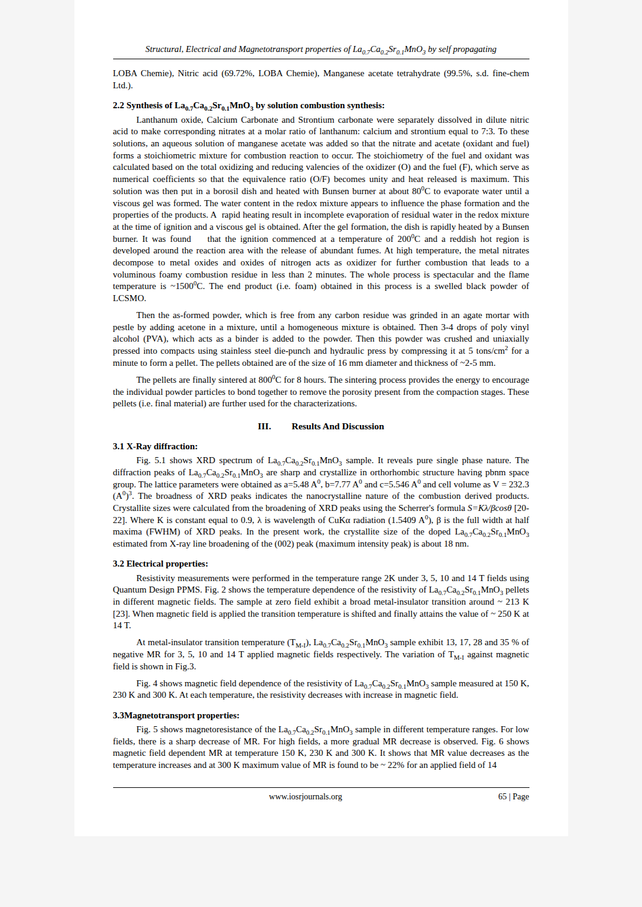Structural, Electrical and Magnetotransport properties of La0.7Ca0.2Sr0.1MnO3 by self propagating
LOBA Chemie), Nitric acid (69.72%, LOBA Chemie), Manganese acetate tetrahydrate (99.5%, s.d. fine-chem Ltd.).
2.2 Synthesis of La0.7Ca0.2Sr0.1MnO3 by solution combustion synthesis:
Lanthanum oxide, Calcium Carbonate and Strontium carbonate were separately dissolved in dilute nitric acid to make corresponding nitrates at a molar ratio of lanthanum: calcium and strontium equal to 7:3. To these solutions, an aqueous solution of manganese acetate was added so that the nitrate and acetate (oxidant and fuel) forms a stoichiometric mixture for combustion reaction to occur. The stoichiometry of the fuel and oxidant was calculated based on the total oxidizing and reducing valencies of the oxidizer (O) and the fuel (F), which serve as numerical coefficients so that the equivalence ratio (O/F) becomes unity and heat released is maximum. This solution was then put in a borosil dish and heated with Bunsen burner at about 800C to evaporate water until a viscous gel was formed. The water content in the redox mixture appears to influence the phase formation and the properties of the products. A rapid heating result in incomplete evaporation of residual water in the redox mixture at the time of ignition and a viscous gel is obtained. After the gel formation, the dish is rapidly heated by a Bunsen burner. It was found that the ignition commenced at a temperature of 2000C and a reddish hot region is developed around the reaction area with the release of abundant fumes. At high temperature, the metal nitrates decompose to metal oxides and oxides of nitrogen acts as oxidizer for further combustion that leads to a voluminous foamy combustion residue in less than 2 minutes. The whole process is spectacular and the flame temperature is ~15000C. The end product (i.e. foam) obtained in this process is a swelled black powder of LCSMO.
Then the as-formed powder, which is free from any carbon residue was grinded in an agate mortar with pestle by adding acetone in a mixture, until a homogeneous mixture is obtained. Then 3-4 drops of poly vinyl alcohol (PVA), which acts as a binder is added to the powder. Then this powder was crushed and uniaxially pressed into compacts using stainless steel die-punch and hydraulic press by compressing it at 5 tons/cm2 for a minute to form a pellet. The pellets obtained are of the size of 16 mm diameter and thickness of ~2-5 mm.
The pellets are finally sintered at 8000C for 8 hours. The sintering process provides the energy to encourage the individual powder particles to bond together to remove the porosity present from the compaction stages. These pellets (i.e. final material) are further used for the characterizations.
III. Results And Discussion
3.1 X-Ray diffraction:
Fig. 5.1 shows XRD spectrum of La0.7Ca0.2Sr0.1MnO3 sample. It reveals pure single phase nature. The diffraction peaks of La0.7Ca0.2Sr0.1MnO3 are sharp and crystallize in orthorhombic structure having pbnm space group. The lattice parameters were obtained as a=5.48 A0, b=7.77 A0 and c=5.546 A0 and cell volume as V = 232.3 (A0)3. The broadness of XRD peaks indicates the nanocrystalline nature of the combustion derived products. Crystallite sizes were calculated from the broadening of XRD peaks using the Scherrer's formula S=Kλ/βcosθ [20-22]. Where K is constant equal to 0.9, λ is wavelength of CuKα radiation (1.5409 A0), β is the full width at half maxima (FWHM) of XRD peaks. In the present work, the crystallite size of the doped La0.7Ca0.2Sr0.1MnO3 estimated from X-ray line broadening of the (002) peak (maximum intensity peak) is about 18 nm.
3.2 Electrical properties:
Resistivity measurements were performed in the temperature range 2K under 3, 5, 10 and 14 T fields using Quantum Design PPMS. Fig. 2 shows the temperature dependence of the resistivity of La0.7Ca0.2Sr0.1MnO3 pellets in different magnetic fields. The sample at zero field exhibit a broad metal-insulator transition around ~ 213 K [23]. When magnetic field is applied the transition temperature is shifted and finally attains the value of ~ 250 K at 14 T.
At metal-insulator transition temperature (TM-I), La0.7Ca0.2Sr0.1MnO3 sample exhibit 13, 17, 28 and 35 % of negative MR for 3, 5, 10 and 14 T applied magnetic fields respectively. The variation of TM-I against magnetic field is shown in Fig.3.
Fig. 4 shows magnetic field dependence of the resistivity of La0.7Ca0.2Sr0.1MnO3 sample measured at 150 K, 230 K and 300 K. At each temperature, the resistivity decreases with increase in magnetic field.
3.3Magnetotransport properties:
Fig. 5 shows magnetoresistance of the La0.7Ca0.2Sr0.1MnO3 sample in different temperature ranges. For low fields, there is a sharp decrease of MR. For high fields, a more gradual MR decrease is observed. Fig. 6 shows magnetic field dependent MR at temperature 150 K, 230 K and 300 K. It shows that MR value decreases as the temperature increases and at 300 K maximum value of MR is found to be ~ 22% for an applied field of 14
www.iosrjournals.org 65 | Page